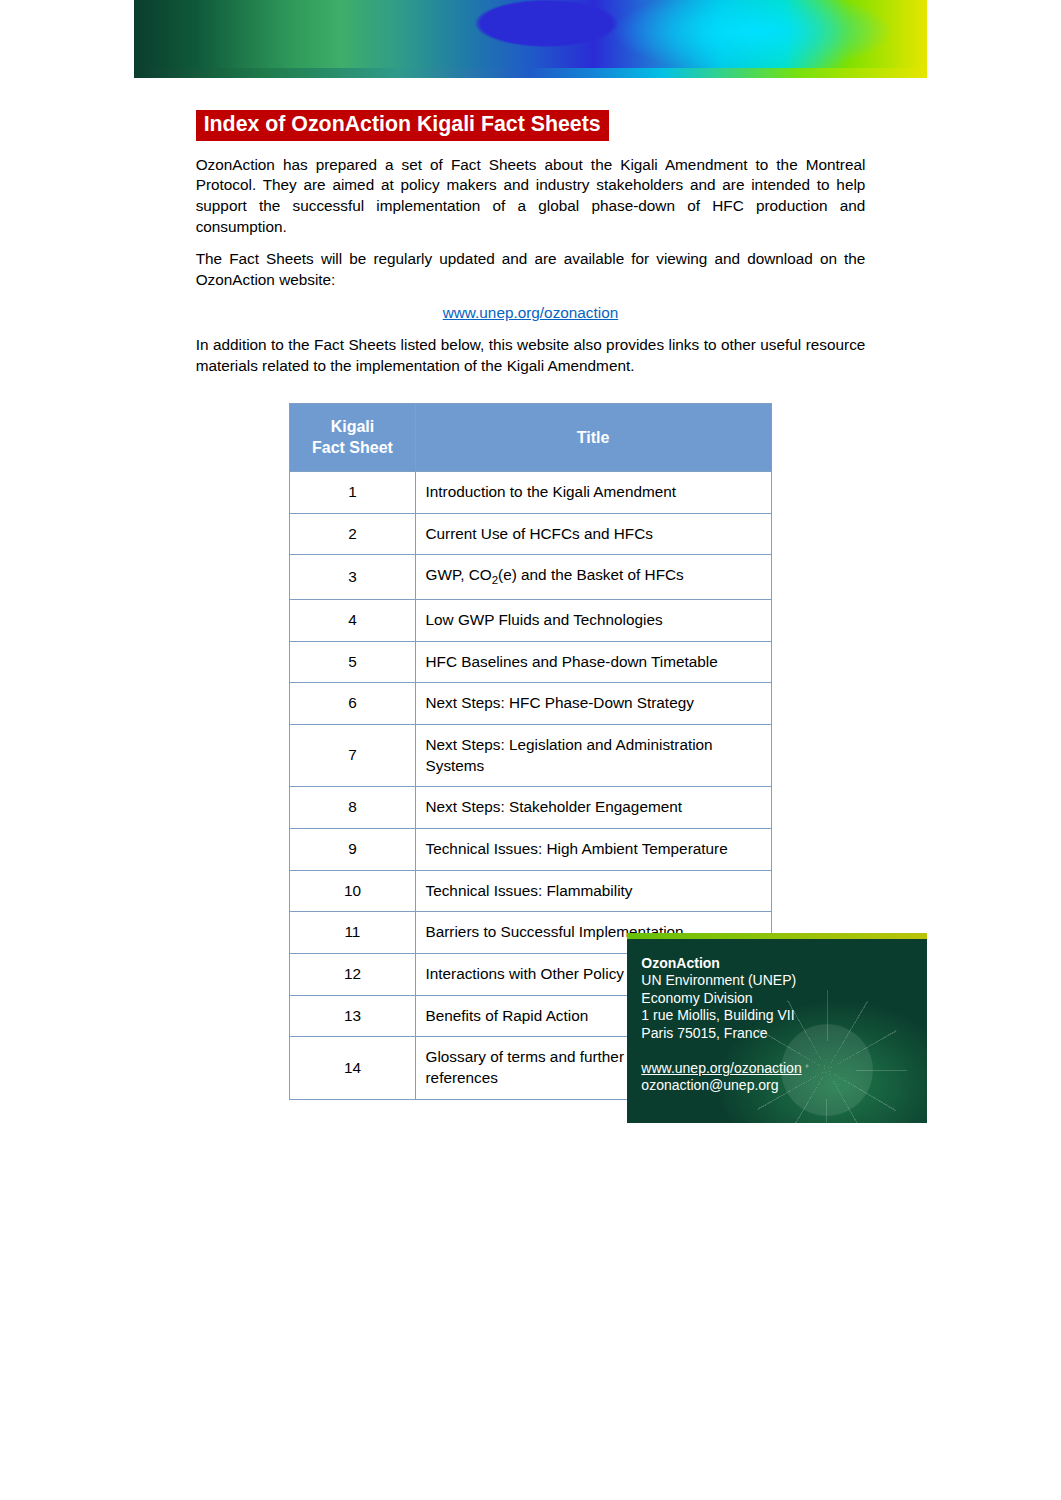Index of OzonAction Kigali Fact Sheets
OzonAction has prepared a set of Fact Sheets about the Kigali Amendment to the Montreal Protocol. They are aimed at policy makers and industry stakeholders and are intended to help support the successful implementation of a global phase-down of HFC production and consumption.
The Fact Sheets will be regularly updated and are available for viewing and download on the OzonAction website:
www.unep.org/ozonaction
In addition to the Fact Sheets listed below, this website also provides links to other useful resource materials related to the implementation of the Kigali Amendment.
| Kigali Fact Sheet | Title |
| --- | --- |
| 1 | Introduction to the Kigali Amendment |
| 2 | Current Use of HCFCs and HFCs |
| 3 | GWP, CO 2 (e) and the Basket of HFCs |
| 4 | Low GWP Fluids and Technologies |
| 5 | HFC Baselines and Phase-down Timetable |
| 6 | Next Steps: HFC Phase-Down Strategy |
| 7 | Next Steps: Legislation and Administration Systems |
| 8 | Next Steps: Stakeholder Engagement |
| 9 | Technical Issues: High Ambient Temperature |
| 10 | Technical Issues: Flammability |
| 11 | Barriers to Successful Implementation |
| 12 | Interactions with Other Policy Measures |
| 13 | Benefits of Rapid Action |
| 14 | Glossary of terms and further sources / references |
OzonAction
UN Environment (UNEP)
Economy Division
1 rue Miollis, Building VII
Paris 75015, France
www.unep.org/ozonaction
ozonaction@unep.org